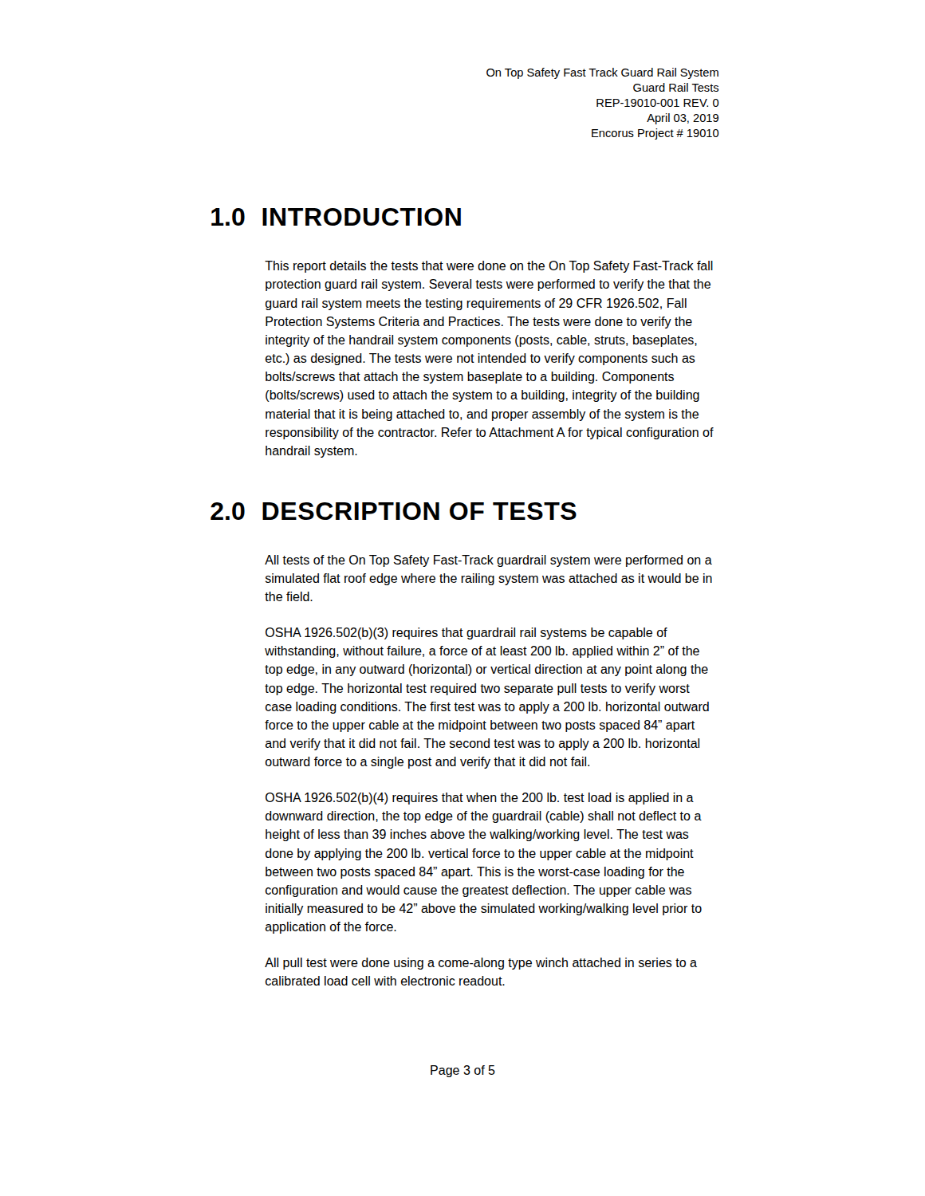On Top Safety Fast Track Guard Rail System
Guard Rail Tests
REP-19010-001 REV. 0
April 03, 2019
Encorus Project # 19010
1.0 INTRODUCTION
This report details the tests that were done on the On Top Safety Fast-Track fall protection guard rail system. Several tests were performed to verify the that the guard rail system meets the testing requirements of 29 CFR 1926.502, Fall Protection Systems Criteria and Practices. The tests were done to verify the integrity of the handrail system components (posts, cable, struts, baseplates, etc.) as designed. The tests were not intended to verify components such as bolts/screws that attach the system baseplate to a building. Components (bolts/screws) used to attach the system to a building, integrity of the building material that it is being attached to, and proper assembly of the system is the responsibility of the contractor. Refer to Attachment A for typical configuration of handrail system.
2.0 DESCRIPTION OF TESTS
All tests of the On Top Safety Fast-Track guardrail system were performed on a simulated flat roof edge where the railing system was attached as it would be in the field.
OSHA 1926.502(b)(3) requires that guardrail rail systems be capable of withstanding, without failure, a force of at least 200 lb. applied within 2” of the top edge, in any outward (horizontal) or vertical direction at any point along the top edge. The horizontal test required two separate pull tests to verify worst case loading conditions. The first test was to apply a 200 lb. horizontal outward force to the upper cable at the midpoint between two posts spaced 84” apart and verify that it did not fail. The second test was to apply a 200 lb. horizontal outward force to a single post and verify that it did not fail.
OSHA 1926.502(b)(4) requires that when the 200 lb. test load is applied in a downward direction, the top edge of the guardrail (cable) shall not deflect to a height of less than 39 inches above the walking/working level. The test was done by applying the 200 lb. vertical force to the upper cable at the midpoint between two posts spaced 84” apart. This is the worst-case loading for the configuration and would cause the greatest deflection. The upper cable was initially measured to be 42” above the simulated working/walking level prior to application of the force.
All pull test were done using a come-along type winch attached in series to a calibrated load cell with electronic readout.
Page 3 of 5